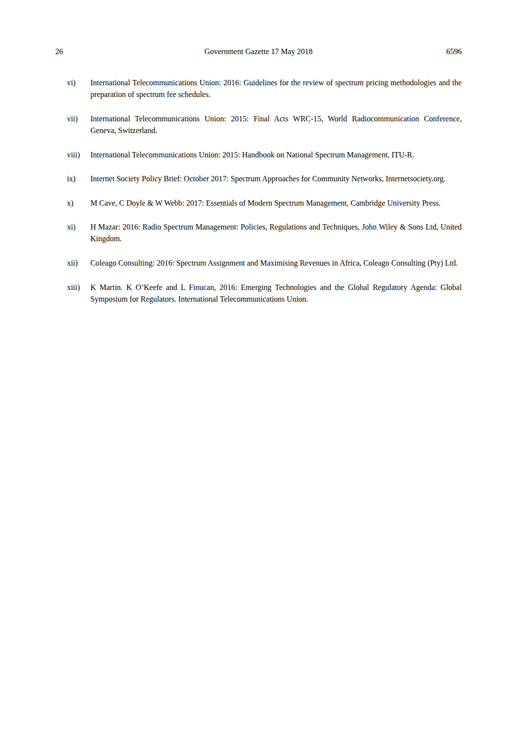26 Government Gazette 17 May 2018 6596
vi) International Telecommunications Union: 2016: Guidelines for the review of spectrum pricing methodologies and the preparation of spectrum fee schedules.
vii) International Telecommunications Union: 2015: Final Acts WRC-15, World Radiocommunication Conference, Geneva, Switzerland.
viii) International Telecommunications Union: 2015: Handbook on National Spectrum Management, ITU-R.
ix) Internet Society Policy Brief: October 2017: Spectrum Approaches for Community Networks, Internetsociety.org.
x) M Cave, C Doyle & W Webb: 2017: Essentials of Modern Spectrum Management, Cambridge University Press.
xi) H Mazar: 2016: Radio Spectrum Management: Policies, Regulations and Techniques, John Wiley & Sons Ltd, United Kingdom.
xii) Coleago Consulting: 2016: Spectrum Assignment and Maximising Revenues in Africa, Coleago Consulting (Pty) Ltd.
xiii) K Martin. K O’Keefe and L Finucan, 2016: Emerging Technologies and the Global Regulatory Agenda: Global Symposium for Regulators. International Telecommunications Union.